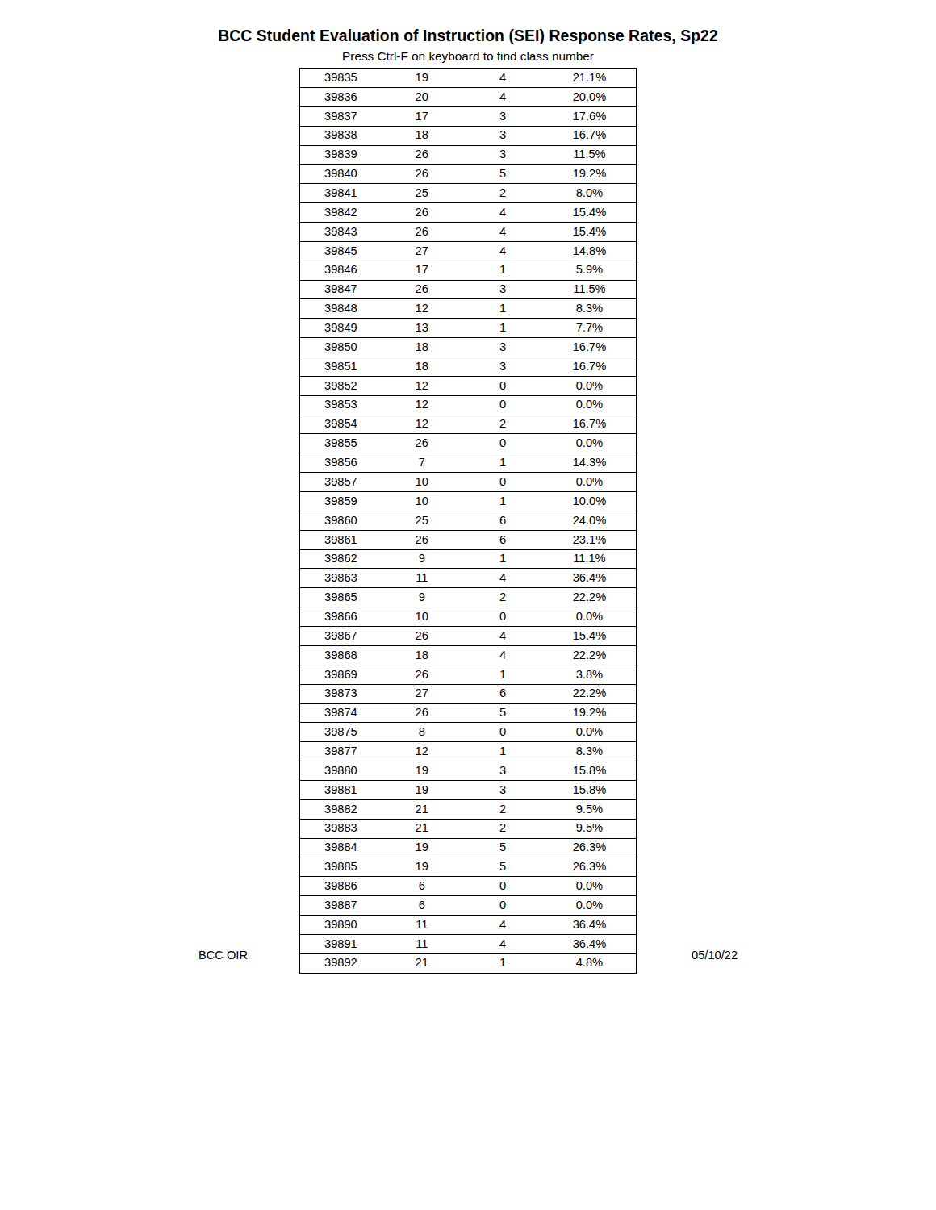BCC Student Evaluation of Instruction (SEI) Response Rates, Sp22
Press Ctrl-F on keyboard to find class number
| 39835 | 19 | 4 | 21.1% |
| 39836 | 20 | 4 | 20.0% |
| 39837 | 17 | 3 | 17.6% |
| 39838 | 18 | 3 | 16.7% |
| 39839 | 26 | 3 | 11.5% |
| 39840 | 26 | 5 | 19.2% |
| 39841 | 25 | 2 | 8.0% |
| 39842 | 26 | 4 | 15.4% |
| 39843 | 26 | 4 | 15.4% |
| 39845 | 27 | 4 | 14.8% |
| 39846 | 17 | 1 | 5.9% |
| 39847 | 26 | 3 | 11.5% |
| 39848 | 12 | 1 | 8.3% |
| 39849 | 13 | 1 | 7.7% |
| 39850 | 18 | 3 | 16.7% |
| 39851 | 18 | 3 | 16.7% |
| 39852 | 12 | 0 | 0.0% |
| 39853 | 12 | 0 | 0.0% |
| 39854 | 12 | 2 | 16.7% |
| 39855 | 26 | 0 | 0.0% |
| 39856 | 7 | 1 | 14.3% |
| 39857 | 10 | 0 | 0.0% |
| 39859 | 10 | 1 | 10.0% |
| 39860 | 25 | 6 | 24.0% |
| 39861 | 26 | 6 | 23.1% |
| 39862 | 9 | 1 | 11.1% |
| 39863 | 11 | 4 | 36.4% |
| 39865 | 9 | 2 | 22.2% |
| 39866 | 10 | 0 | 0.0% |
| 39867 | 26 | 4 | 15.4% |
| 39868 | 18 | 4 | 22.2% |
| 39869 | 26 | 1 | 3.8% |
| 39873 | 27 | 6 | 22.2% |
| 39874 | 26 | 5 | 19.2% |
| 39875 | 8 | 0 | 0.0% |
| 39877 | 12 | 1 | 8.3% |
| 39880 | 19 | 3 | 15.8% |
| 39881 | 19 | 3 | 15.8% |
| 39882 | 21 | 2 | 9.5% |
| 39883 | 21 | 2 | 9.5% |
| 39884 | 19 | 5 | 26.3% |
| 39885 | 19 | 5 | 26.3% |
| 39886 | 6 | 0 | 0.0% |
| 39887 | 6 | 0 | 0.0% |
| 39890 | 11 | 4 | 36.4% |
| 39891 | 11 | 4 | 36.4% |
| 39892 | 21 | 1 | 4.8% |
BCC OIR
05/10/22